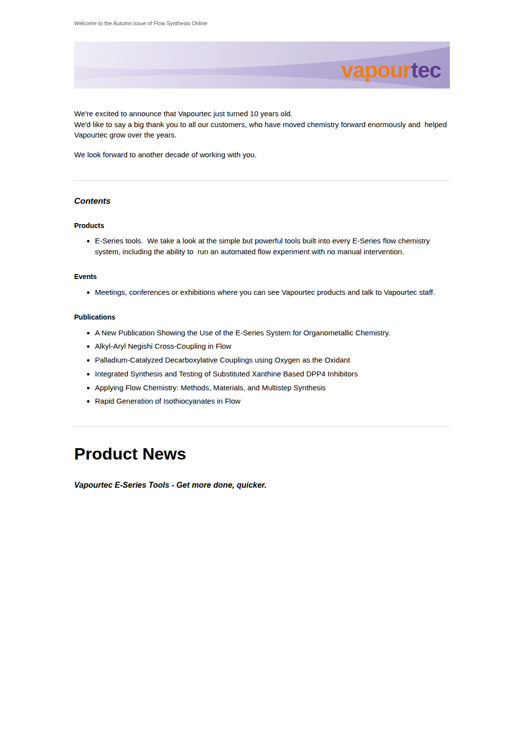Welcome to the Autumn issue of Flow Synthesis Online
vapour tec
We're excited to announce that Vapourtec just turned 10 years old.
We'd like to say a big thank you to all our customers, who have moved chemistry forward enormously and helped Vapourtec grow over the years.
We look forward to another decade of working with you.
Contents
Products
E-Series tools. We take a look at the simple but powerful tools built into every E-Series flow chemistry system, including the ability to run an automated flow experiment with no manual intervention.
Events
Meetings, conferences or exhibitions where you can see Vapourtec products and talk to Vapourtec staff.
Publications
A New Publication Showing the Use of the E-Series System for Organometallic Chemistry.
Alkyl-Aryl Negishi Cross-Coupling in Flow
Palladium-Catalyzed Decarboxylative Couplings using Oxygen as the Oxidant
Integrated Synthesis and Testing of Substituted Xanthine Based DPP4 Inhibitors
Applying Flow Chemistry: Methods, Materials, and Multistep Synthesis
Rapid Generation of Isothiocyanates in Flow
Product News
Vapourtec E-Series Tools - Get more done, quicker.